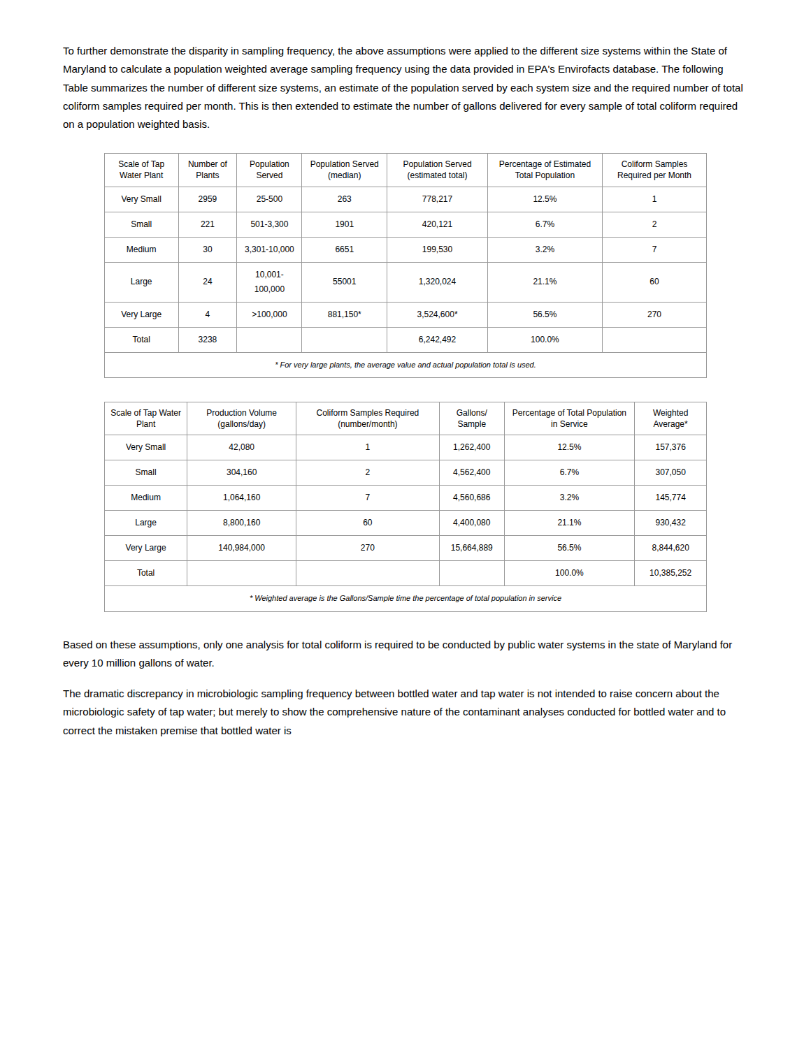To further demonstrate the disparity in sampling frequency, the above assumptions were applied to the different size systems within the State of Maryland to calculate a population weighted average sampling frequency using the data provided in EPA's Envirofacts database. The following Table summarizes the number of different size systems, an estimate of the population served by each system size and the required number of total coliform samples required per month. This is then extended to estimate the number of gallons delivered for every sample of total coliform required on a population weighted basis.
* For very large plants, the average value and actual population total is used.
| Scale of Tap Water Plant | Number of Plants | Population Served | Population Served (median) | Population Served (estimated total) | Percentage of Estimated Total Population | Coliform Samples Required per Month |
| --- | --- | --- | --- | --- | --- | --- |
| Very Small | 2959 | 25-500 | 263 | 778,217 | 12.5% | 1 |
| Small | 221 | 501-3,300 | 1901 | 420,121 | 6.7% | 2 |
| Medium | 30 | 3,301-10,000 | 6651 | 199,530 | 3.2% | 7 |
| Large | 24 | 10,001-100,000 | 55001 | 1,320,024 | 21.1% | 60 |
| Very Large | 4 | >100,000 | 881,150* | 3,524,600* | 56.5% | 270 |
| Total | 3238 | | | 6,242,492 | 100.0% | |
* Weighted average is the Gallons/Sample time the percentage of total population in service
| Scale of Tap Water Plant | Production Volume (gallons/day) | Coliform Samples Required (number/month) | Gallons/ Sample | Percentage of Total Population in Service | Weighted Average* |
| --- | --- | --- | --- | --- | --- |
| Very Small | 42,080 | 1 | 1,262,400 | 12.5% | 157,376 |
| Small | 304,160 | 2 | 4,562,400 | 6.7% | 307,050 |
| Medium | 1,064,160 | 7 | 4,560,686 | 3.2% | 145,774 |
| Large | 8,800,160 | 60 | 4,400,080 | 21.1% | 930,432 |
| Very Large | 140,984,000 | 270 | 15,664,889 | 56.5% | 8,844,620 |
| Total | | | | 100.0% | 10,385,252 |
Based on these assumptions, only one analysis for total coliform is required to be conducted by public water systems in the state of Maryland for every 10 million gallons of water.
The dramatic discrepancy in microbiologic sampling frequency between bottled water and tap water is not intended to raise concern about the microbiologic safety of tap water; but merely to show the comprehensive nature of the contaminant analyses conducted for bottled water and to correct the mistaken premise that bottled water is